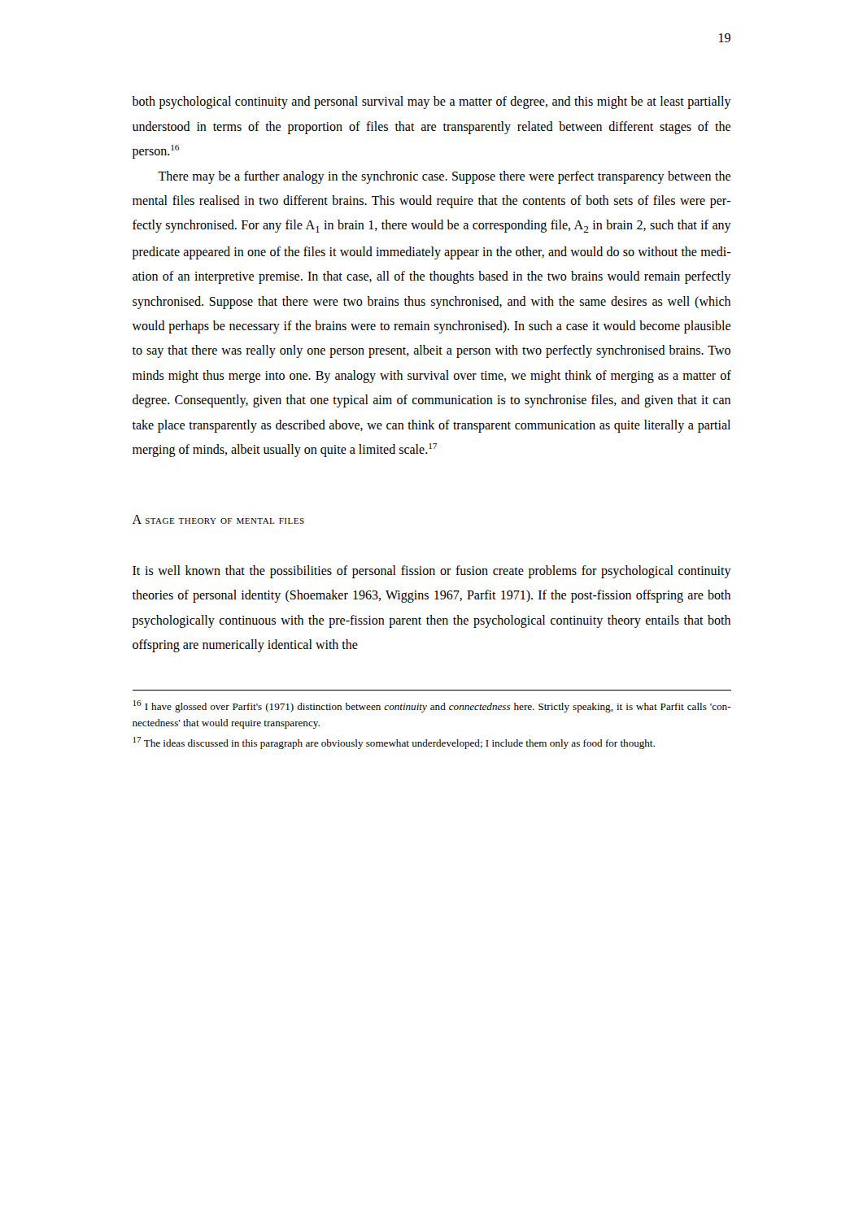19
both psychological continuity and personal survival may be a matter of degree, and this might be at least partially understood in terms of the proportion of files that are transparently related between different stages of the person.16
There may be a further analogy in the synchronic case. Suppose there were perfect transparency between the mental files realised in two different brains. This would require that the contents of both sets of files were perfectly synchronised. For any file A1 in brain 1, there would be a corresponding file, A2 in brain 2, such that if any predicate appeared in one of the files it would immediately appear in the other, and would do so without the mediation of an interpretive premise. In that case, all of the thoughts based in the two brains would remain perfectly synchronised. Suppose that there were two brains thus synchronised, and with the same desires as well (which would perhaps be necessary if the brains were to remain synchronised). In such a case it would become plausible to say that there was really only one person present, albeit a person with two perfectly synchronised brains. Two minds might thus merge into one. By analogy with survival over time, we might think of merging as a matter of degree. Consequently, given that one typical aim of communication is to synchronise files, and given that it can take place transparently as described above, we can think of transparent communication as quite literally a partial merging of minds, albeit usually on quite a limited scale.17
A stage theory of mental files
It is well known that the possibilities of personal fission or fusion create problems for psychological continuity theories of personal identity (Shoemaker 1963, Wiggins 1967, Parfit 1971). If the post-fission offspring are both psychologically continuous with the pre-fission parent then the psychological continuity theory entails that both offspring are numerically identical with the
16 I have glossed over Parfit's (1971) distinction between continuity and connectedness here. Strictly speaking, it is what Parfit calls 'connectedness' that would require transparency.
17 The ideas discussed in this paragraph are obviously somewhat underdeveloped; I include them only as food for thought.